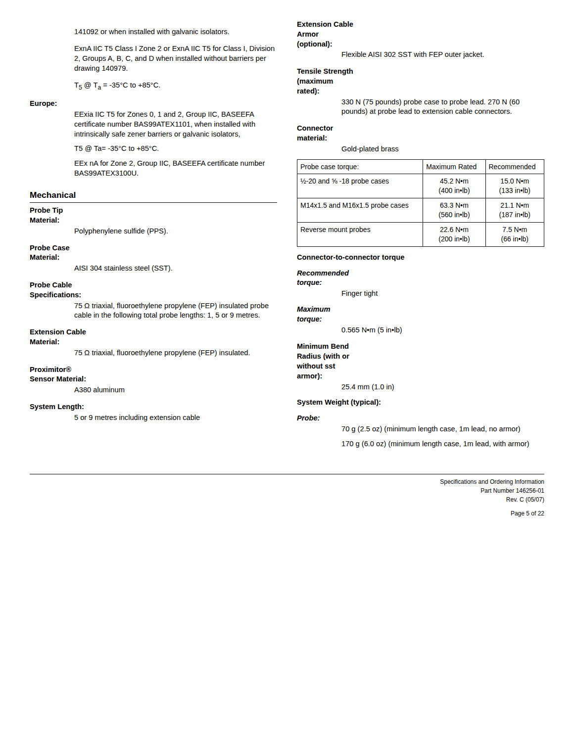141092 or when installed with galvanic isolators.
ExnA IIC T5 Class I Zone 2 or ExnA IIC T5 for Class I, Division 2, Groups A, B, C, and D when installed without barriers per drawing 140979.
T5 @ Ta = -35°C to +85°C.
Europe:
EExia IIC T5 for Zones 0, 1 and 2, Group IIC, BASEEFA certificate number BAS99ATEX1101, when installed with intrinsically safe zener barriers or galvanic isolators,
T5 @ Ta= -35°C to +85°C.
EEx nA for Zone 2, Group IIC, BASEEFA certificate number BAS99ATEX3100U.
Mechanical
Probe Tip
Material:
Polyphenylene sulfide (PPS).
Probe Case
Material:
AISI 304 stainless steel (SST).
Probe Cable
Specifications:
75 Ω triaxial, fluoroethylene propylene (FEP) insulated probe cable in the following total probe lengths: 1, 5 or 9 metres.
Extension Cable
Material:
75 Ω triaxial, fluoroethylene propylene (FEP) insulated.
Proximitor®
Sensor Material:
A380 aluminum
System Length:
5 or 9 metres including extension cable
Extension Cable
Armor
(optional):
Flexible AISI 302 SST with FEP outer jacket.
Tensile Strength
(maximum
rated):
330 N (75 pounds) probe case to probe lead. 270 N (60 pounds) at probe lead to extension cable connectors.
Connector
material:
Gold-plated brass
| Probe case torque: | Maximum Rated | Recommended |
| ½-20 and ⅝ -18 probe cases | 45.2 N•m (400 in•lb) | 15.0 N•m (133 in•lb) |
| M14x1.5 and M16x1.5 probe cases | 63.3 N•m (560 in•lb) | 21.1 N•m (187 in•lb) |
| Reverse mount probes | 22.6 N•m (200 in•lb) | 7.5 N•m (66 in•lb) |
Connector-to-connector torque
Recommended
torque:
Finger tight
Maximum
torque:
0.565 N•m (5 in•lb)
Minimum Bend
Radius (with or
without sst
armor):
25.4 mm (1.0 in)
System Weight (typical):
Probe:
70 g (2.5 oz) (minimum length case, 1m lead, no armor)
170 g (6.0 oz) (minimum length case, 1m lead, with armor)
Specifications and Ordering Information
Part Number 146256-01
Rev. C (05/07)
Page 5 of 22